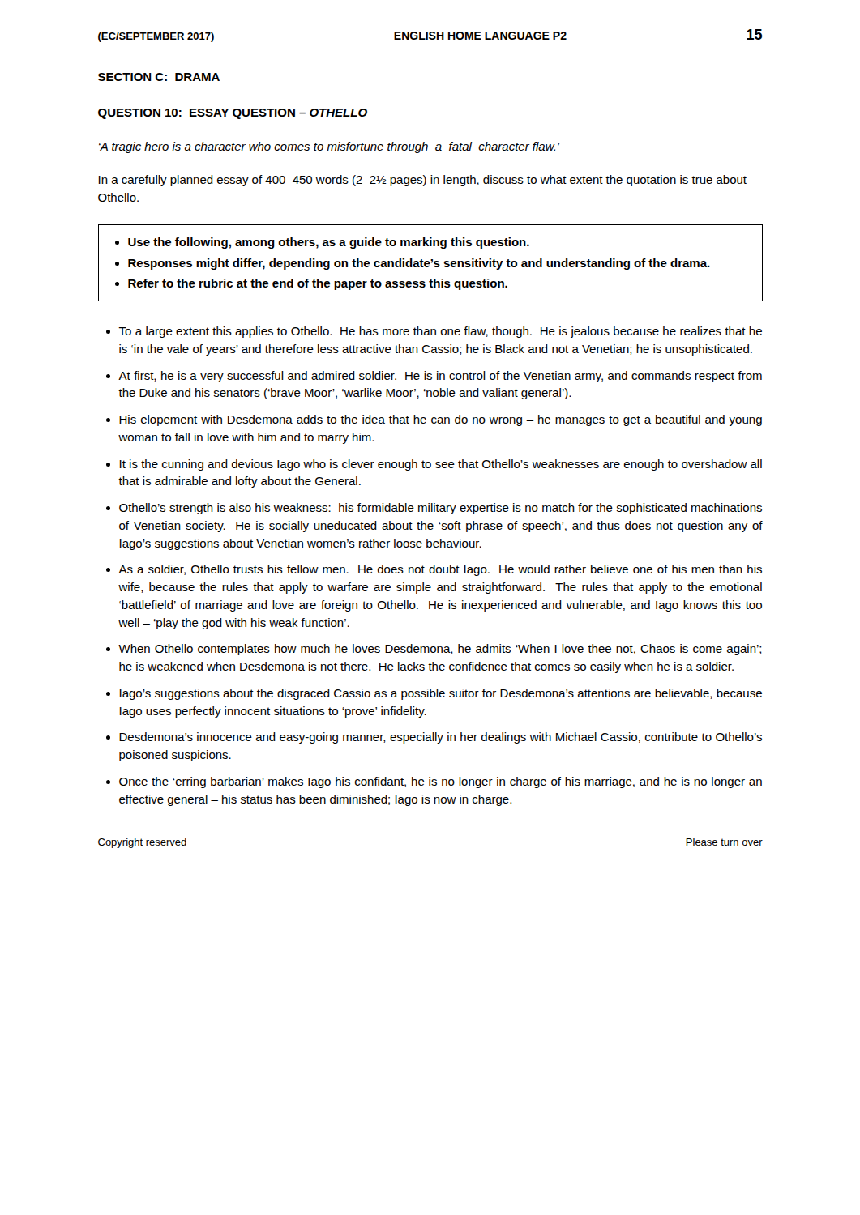(EC/SEPTEMBER 2017) ENGLISH HOME LANGUAGE P2 15
SECTION C: DRAMA
QUESTION 10: ESSAY QUESTION – OTHELLO
‘A tragic hero is a character who comes to misfortune through a fatal character flaw.’
In a carefully planned essay of 400–450 words (2–2½ pages) in length, discuss to what extent the quotation is true about Othello.
Use the following, among others, as a guide to marking this question.
Responses might differ, depending on the candidate’s sensitivity to and understanding of the drama.
Refer to the rubric at the end of the paper to assess this question.
To a large extent this applies to Othello. He has more than one flaw, though. He is jealous because he realizes that he is ‘in the vale of years’ and therefore less attractive than Cassio; he is Black and not a Venetian; he is unsophisticated.
At first, he is a very successful and admired soldier. He is in control of the Venetian army, and commands respect from the Duke and his senators (‘brave Moor’, ‘warlike Moor’, ‘noble and valiant general’).
His elopement with Desdemona adds to the idea that he can do no wrong – he manages to get a beautiful and young woman to fall in love with him and to marry him.
It is the cunning and devious Iago who is clever enough to see that Othello’s weaknesses are enough to overshadow all that is admirable and lofty about the General.
Othello’s strength is also his weakness: his formidable military expertise is no match for the sophisticated machinations of Venetian society. He is socially uneducated about the ‘soft phrase of speech’, and thus does not question any of Iago’s suggestions about Venetian women’s rather loose behaviour.
As a soldier, Othello trusts his fellow men. He does not doubt Iago. He would rather believe one of his men than his wife, because the rules that apply to warfare are simple and straightforward. The rules that apply to the emotional ‘battlefield’ of marriage and love are foreign to Othello. He is inexperienced and vulnerable, and Iago knows this too well – ‘play the god with his weak function’.
When Othello contemplates how much he loves Desdemona, he admits ‘When I love thee not, Chaos is come again’; he is weakened when Desdemona is not there. He lacks the confidence that comes so easily when he is a soldier.
Iago’s suggestions about the disgraced Cassio as a possible suitor for Desdemona’s attentions are believable, because Iago uses perfectly innocent situations to ‘prove’ infidelity.
Desdemona’s innocence and easy-going manner, especially in her dealings with Michael Cassio, contribute to Othello’s poisoned suspicions.
Once the ‘erring barbarian’ makes Iago his confidant, he is no longer in charge of his marriage, and he is no longer an effective general – his status has been diminished; Iago is now in charge.
Copyright reserved Please turn over